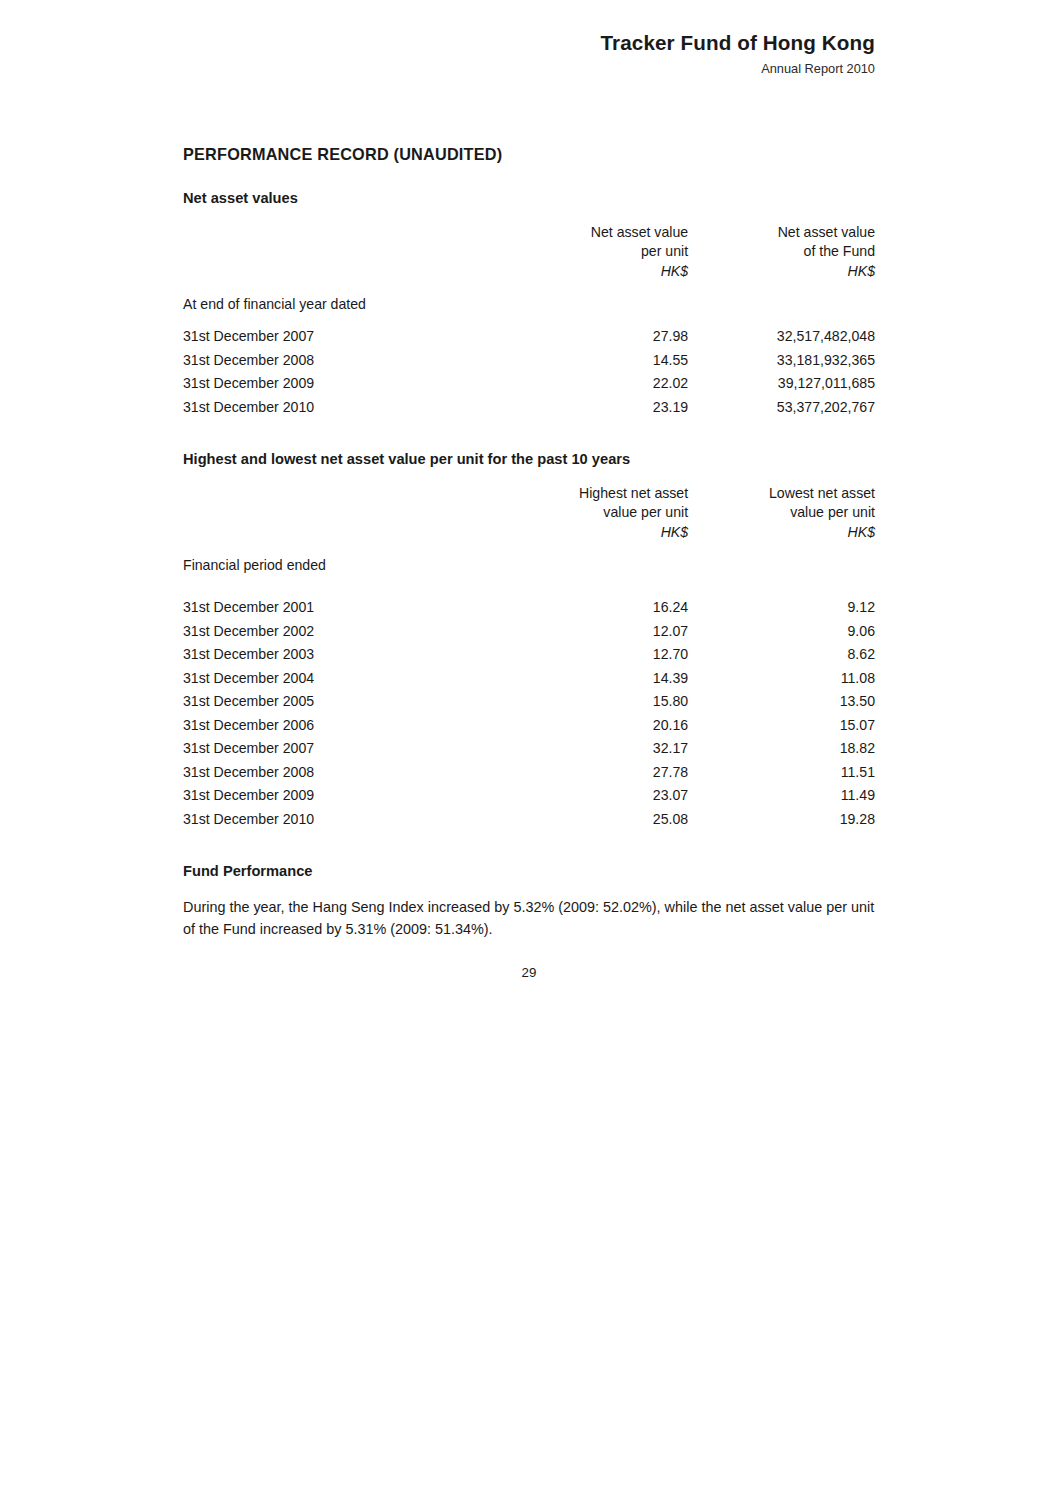Tracker Fund of Hong Kong
Annual Report 2010
PERFORMANCE RECORD (UNAUDITED)
Net asset values
| | Net asset value per unit | Net asset value of the Fund |
| --- | --- | --- |
| | HK$ | HK$ |
| At end of financial year dated | | |
| 31st December 2007 | 27.98 | 32,517,482,048 |
| 31st December 2008 | 14.55 | 33,181,932,365 |
| 31st December 2009 | 22.02 | 39,127,011,685 |
| 31st December 2010 | 23.19 | 53,377,202,767 |
Highest and lowest net asset value per unit for the past 10 years
| | Highest net asset value per unit | Lowest net asset value per unit |
| --- | --- | --- |
| | HK$ | HK$ |
| Financial period ended | | |
| 31st December 2001 | 16.24 | 9.12 |
| 31st December 2002 | 12.07 | 9.06 |
| 31st December 2003 | 12.70 | 8.62 |
| 31st December 2004 | 14.39 | 11.08 |
| 31st December 2005 | 15.80 | 13.50 |
| 31st December 2006 | 20.16 | 15.07 |
| 31st December 2007 | 32.17 | 18.82 |
| 31st December 2008 | 27.78 | 11.51 |
| 31st December 2009 | 23.07 | 11.49 |
| 31st December 2010 | 25.08 | 19.28 |
Fund Performance
During the year, the Hang Seng Index increased by 5.32% (2009: 52.02%), while the net asset value per unit of the Fund increased by 5.31% (2009: 51.34%).
29